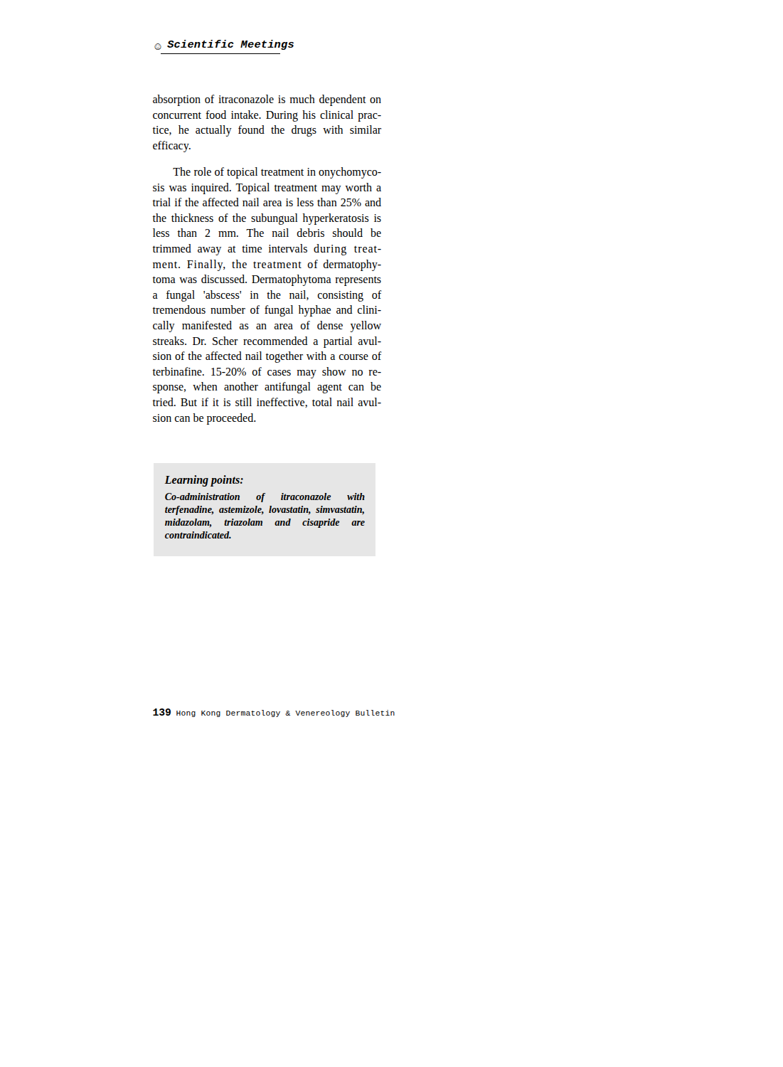☺ Scientific Meetings
absorption of itraconazole is much dependent on concurrent food intake. During his clinical practice, he actually found the drugs with similar efficacy.
The role of topical treatment in onychomycosis was inquired. Topical treatment may worth a trial if the affected nail area is less than 25% and the thickness of the subungual hyperkeratosis is less than 2 mm. The nail debris should be trimmed away at time intervals during treatment. Finally, the treatment of dermatophytoma was discussed. Dermatophytoma represents a fungal 'abscess' in the nail, consisting of tremendous number of fungal hyphae and clinically manifested as an area of dense yellow streaks. Dr. Scher recommended a partial avulsion of the affected nail together with a course of terbinafine. 15-20% of cases may show no response, when another antifungal agent can be tried. But if it is still ineffective, total nail avulsion can be proceeded.
Learning points:
Co-administration of itraconazole with terfenadine, astemizole, lovastatin, simvastatin, midazolam, triazolam and cisapride are contraindicated.
139 Hong Kong Dermatology & Venereology Bulletin